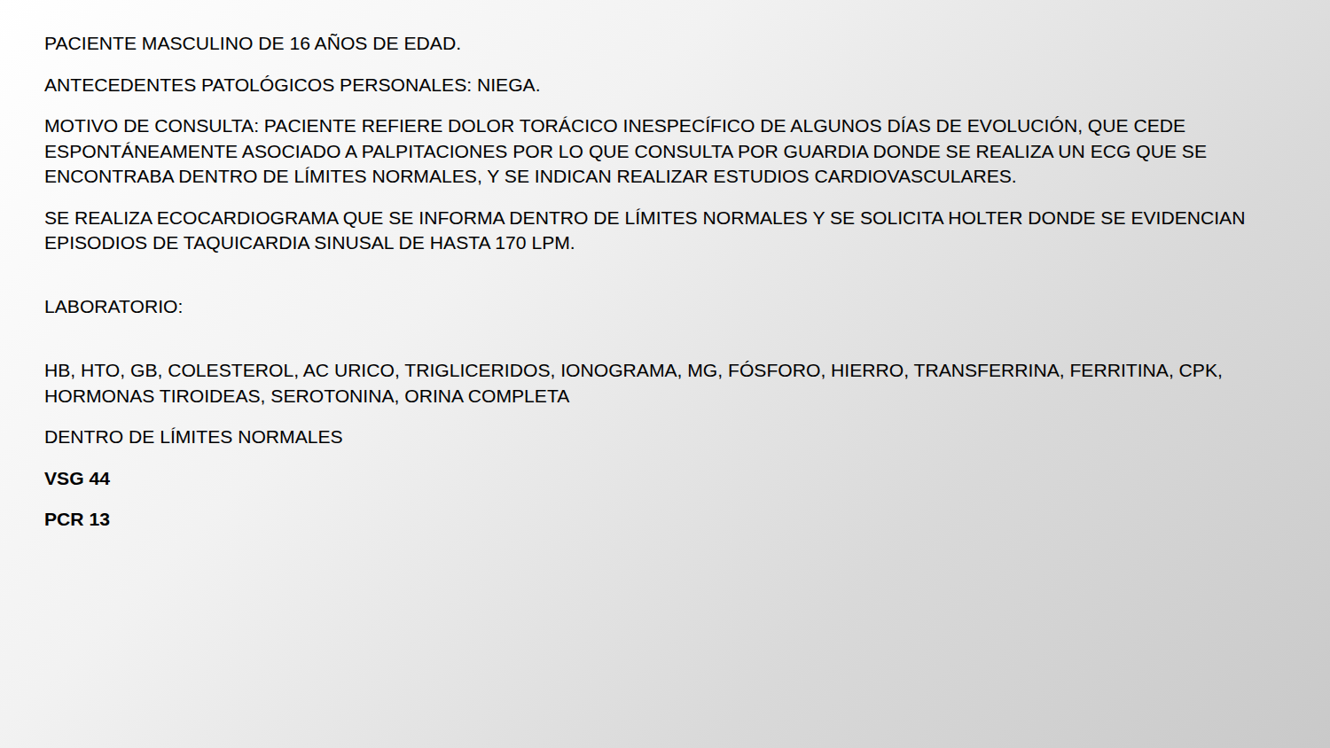Paciente masculino de 16 años de edad.
Antecedentes patológicos personales: niega.
Motivo de consulta: paciente refiere dolor torácico inespecífico de algunos días de evolución, que cede espontáneamente asociado a palpitaciones por lo que consulta por guardia donde se realiza un ECG que se encontraba dentro de límites normales, y se indican realizar estudios cardiovasculares.
Se realiza ecocardiograma que se informa dentro de límites normales y se solicita holter donde se evidencian episodios de taquicardia sinusal de hasta 170 lpm.
Laboratorio:
Hb, Hto, GB, colesterol, ac urico, trigliceridos, ionograma, Mg, fósforo, hierro, transferrina, ferritina, CPK, hormonas tiroideas, serotonina, orina completa
Dentro de límites normales
VSG 44
PCR 13